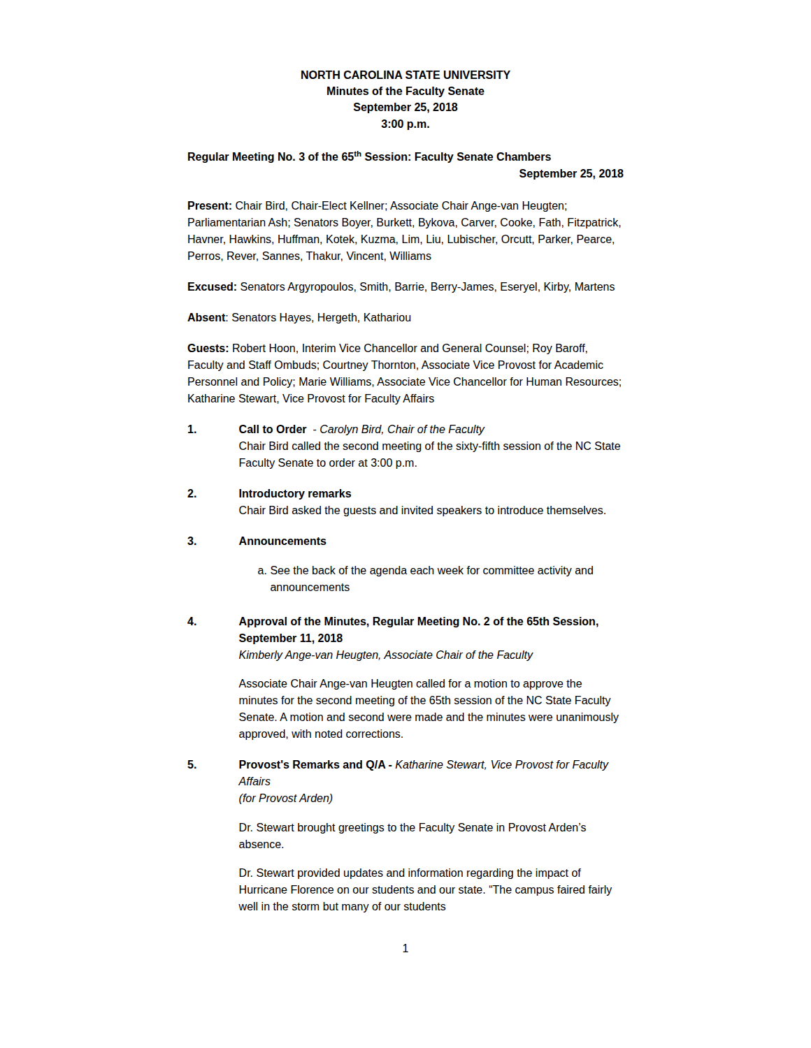NORTH CAROLINA STATE UNIVERSITY
Minutes of the Faculty Senate
September 25, 2018
3:00 p.m.
Regular Meeting No. 3 of the 65th Session: Faculty Senate Chambers September 25, 2018
Present: Chair Bird, Chair-Elect Kellner; Associate Chair Ange-van Heugten; Parliamentarian Ash; Senators Boyer, Burkett, Bykova, Carver, Cooke, Fath, Fitzpatrick, Havner, Hawkins, Huffman, Kotek, Kuzma, Lim, Liu, Lubischer, Orcutt, Parker, Pearce, Perros, Rever, Sannes, Thakur, Vincent, Williams
Excused: Senators Argyropoulos, Smith, Barrie, Berry-James, Eseryel, Kirby, Martens
Absent: Senators Hayes, Hergeth, Kathariou
Guests: Robert Hoon, Interim Vice Chancellor and General Counsel; Roy Baroff, Faculty and Staff Ombuds; Courtney Thornton, Associate Vice Provost for Academic Personnel and Policy; Marie Williams, Associate Vice Chancellor for Human Resources; Katharine Stewart, Vice Provost for Faculty Affairs
1.
Call to Order - Carolyn Bird, Chair of the Faculty
Chair Bird called the second meeting of the sixty-fifth session of the NC State Faculty Senate to order at 3:00 p.m.
2.
Introductory remarks
Chair Bird asked the guests and invited speakers to introduce themselves.
3.
Announcements
See the back of the agenda each week for committee activity and announcements
4.
Approval of the Minutes, Regular Meeting No. 2 of the 65th Session, September 11, 2018
Kimberly Ange-van Heugten, Associate Chair of the Faculty
Associate Chair Ange-van Heugten called for a motion to approve the minutes for the second meeting of the 65th session of the NC State Faculty Senate. A motion and second were made and the minutes were unanimously approved, with noted corrections.
5.
Provost's Remarks and Q/A - Katharine Stewart, Vice Provost for Faculty Affairs
(for Provost Arden)
Dr. Stewart brought greetings to the Faculty Senate in Provost Arden’s absence.
Dr. Stewart provided updates and information regarding the impact of Hurricane Florence on our students and our state. “The campus faired fairly well in the storm but many of our students
1